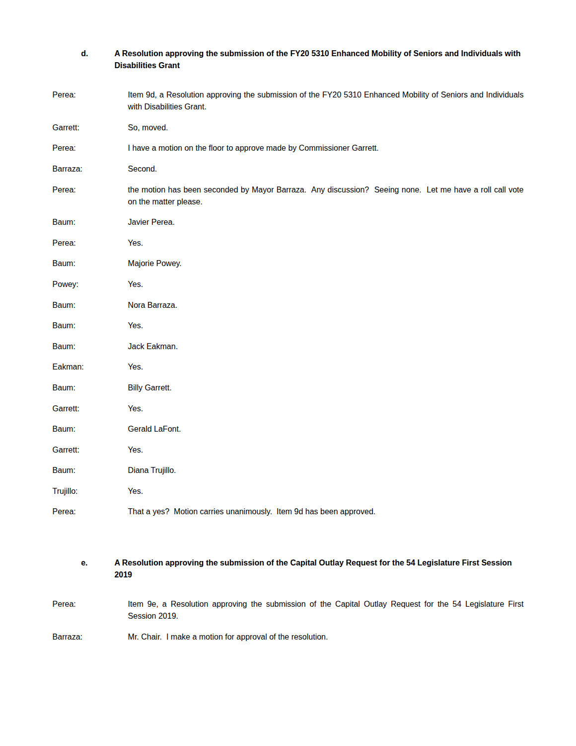d.
A Resolution approving the submission of the FY20 5310 Enhanced Mobility of Seniors and Individuals with Disabilities Grant
Perea:
Item 9d, a Resolution approving the submission of the FY20 5310 Enhanced Mobility of Seniors and Individuals with Disabilities Grant.
Garrett:
So, moved.
Perea:
I have a motion on the floor to approve made by Commissioner Garrett.
Barraza:
Second.
Perea:
the motion has been seconded by Mayor Barraza. Any discussion? Seeing none. Let me have a roll call vote on the matter please.
Baum:
Javier Perea.
Perea:
Yes.
Baum:
Majorie Powey.
Powey:
Yes.
Baum:
Nora Barraza.
Baum:
Yes.
Baum:
Jack Eakman.
Eakman:
Yes.
Baum:
Billy Garrett.
Garrett:
Yes.
Baum:
Gerald LaFont.
Garrett:
Yes.
Baum:
Diana Trujillo.
Trujillo:
Yes.
Perea:
That a yes? Motion carries unanimously. Item 9d has been approved.
e.
A Resolution approving the submission of the Capital Outlay Request for the 54 Legislature First Session 2019
Perea:
Item 9e, a Resolution approving the submission of the Capital Outlay Request for the 54 Legislature First Session 2019.
Barraza:
Mr. Chair. I make a motion for approval of the resolution.